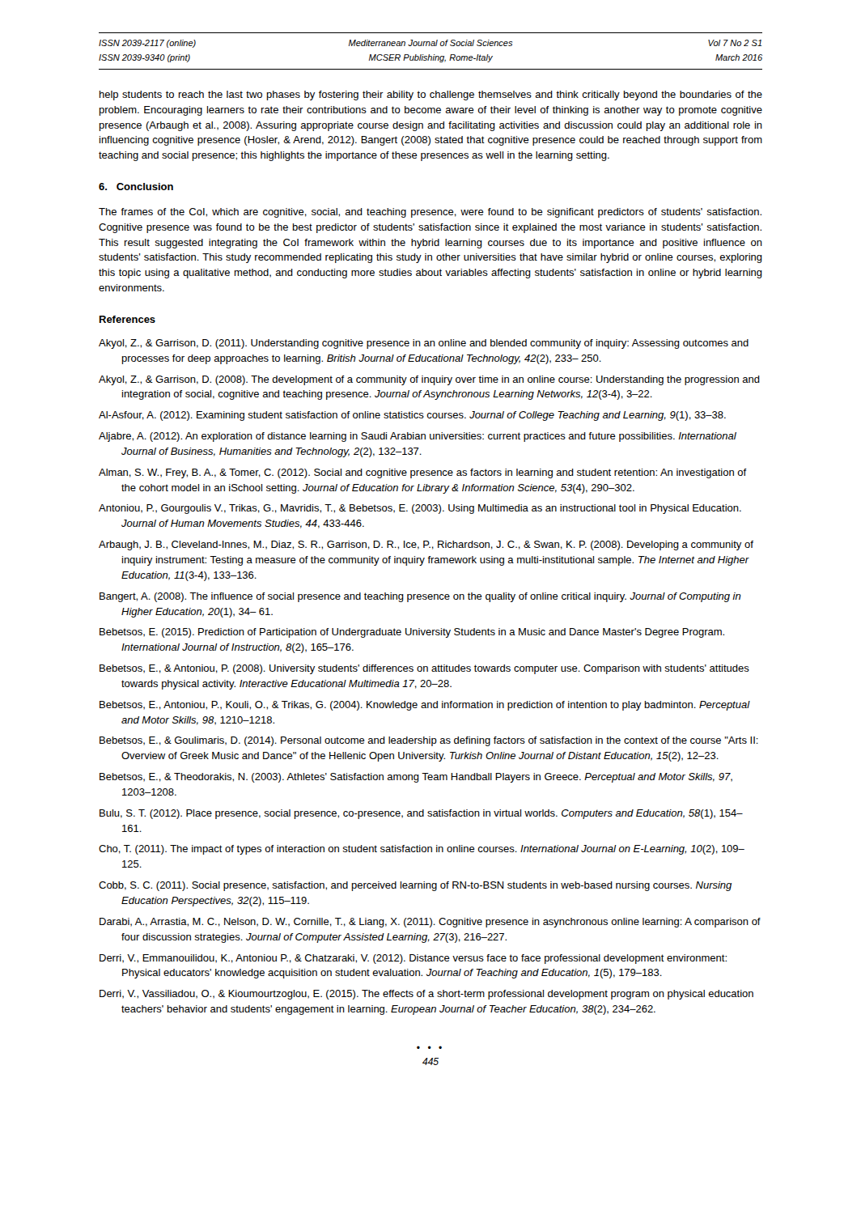| ISSN 2039-2117 (online) | Mediterranean Journal of Social Sciences | Vol 7 No 2 S1 |
| ISSN 2039-9340 (print) | MCSER Publishing, Rome-Italy | March 2016 |
help students to reach the last two phases by fostering their ability to challenge themselves and think critically beyond the boundaries of the problem. Encouraging learners to rate their contributions and to become aware of their level of thinking is another way to promote cognitive presence (Arbaugh et al., 2008). Assuring appropriate course design and facilitating activities and discussion could play an additional role in influencing cognitive presence (Hosler, & Arend, 2012). Bangert (2008) stated that cognitive presence could be reached through support from teaching and social presence; this highlights the importance of these presences as well in the learning setting.
6. Conclusion
The frames of the CoI, which are cognitive, social, and teaching presence, were found to be significant predictors of students' satisfaction. Cognitive presence was found to be the best predictor of students' satisfaction since it explained the most variance in students' satisfaction. This result suggested integrating the CoI framework within the hybrid learning courses due to its importance and positive influence on students' satisfaction. This study recommended replicating this study in other universities that have similar hybrid or online courses, exploring this topic using a qualitative method, and conducting more studies about variables affecting students' satisfaction in online or hybrid learning environments.
References
Akyol, Z., & Garrison, D. (2011). Understanding cognitive presence in an online and blended community of inquiry: Assessing outcomes and processes for deep approaches to learning. British Journal of Educational Technology, 42(2), 233– 250.
Akyol, Z., & Garrison, D. (2008). The development of a community of inquiry over time in an online course: Understanding the progression and integration of social, cognitive and teaching presence. Journal of Asynchronous Learning Networks, 12(3-4), 3–22.
Al-Asfour, A. (2012). Examining student satisfaction of online statistics courses. Journal of College Teaching and Learning, 9(1), 33–38.
Aljabre, A. (2012). An exploration of distance learning in Saudi Arabian universities: current practices and future possibilities. International Journal of Business, Humanities and Technology, 2(2), 132–137.
Alman, S. W., Frey, B. A., & Tomer, C. (2012). Social and cognitive presence as factors in learning and student retention: An investigation of the cohort model in an iSchool setting. Journal of Education for Library & Information Science, 53(4), 290–302.
Antoniou, P., Gourgoulis V., Trikas, G., Mavridis, T., & Bebetsos, E. (2003). Using Multimedia as an instructional tool in Physical Education. Journal of Human Movements Studies, 44, 433-446.
Arbaugh, J. B., Cleveland-Innes, M., Diaz, S. R., Garrison, D. R., Ice, P., Richardson, J. C., & Swan, K. P. (2008). Developing a community of inquiry instrument: Testing a measure of the community of inquiry framework using a multi-institutional sample. The Internet and Higher Education, 11(3-4), 133–136.
Bangert, A. (2008). The influence of social presence and teaching presence on the quality of online critical inquiry. Journal of Computing in Higher Education, 20(1), 34– 61.
Bebetsos, E. (2015). Prediction of Participation of Undergraduate University Students in a Music and Dance Master's Degree Program. International Journal of Instruction, 8(2), 165–176.
Bebetsos, E., & Antoniou, P. (2008). University students' differences on attitudes towards computer use. Comparison with students' attitudes towards physical activity. Interactive Educational Multimedia 17, 20–28.
Bebetsos, E., Antoniou, P., Kouli, O., & Trikas, G. (2004). Knowledge and information in prediction of intention to play badminton. Perceptual and Motor Skills, 98, 1210–1218.
Bebetsos, E., & Goulimaris, D. (2014). Personal outcome and leadership as defining factors of satisfaction in the context of the course "Arts II: Overview of Greek Music and Dance" of the Hellenic Open University. Turkish Online Journal of Distant Education, 15(2), 12–23.
Bebetsos, E., & Theodorakis, N. (2003). Athletes' Satisfaction among Team Handball Players in Greece. Perceptual and Motor Skills, 97, 1203–1208.
Bulu, S. T. (2012). Place presence, social presence, co-presence, and satisfaction in virtual worlds. Computers and Education, 58(1), 154–161.
Cho, T. (2011). The impact of types of interaction on student satisfaction in online courses. International Journal on E-Learning, 10(2), 109–125.
Cobb, S. C. (2011). Social presence, satisfaction, and perceived learning of RN-to-BSN students in web-based nursing courses. Nursing Education Perspectives, 32(2), 115–119.
Darabi, A., Arrastia, M. C., Nelson, D. W., Cornille, T., & Liang, X. (2011). Cognitive presence in asynchronous online learning: A comparison of four discussion strategies. Journal of Computer Assisted Learning, 27(3), 216–227.
Derri, V., Emmanouilidou, K., Antoniou P., & Chatzaraki, V. (2012). Distance versus face to face professional development environment: Physical educators' knowledge acquisition on student evaluation. Journal of Teaching and Education, 1(5), 179–183.
Derri, V., Vassiliadou, O., & Kioumourtzoglou, E. (2015). The effects of a short-term professional development program on physical education teachers' behavior and students' engagement in learning. European Journal of Teacher Education, 38(2), 234–262.
• • •
445